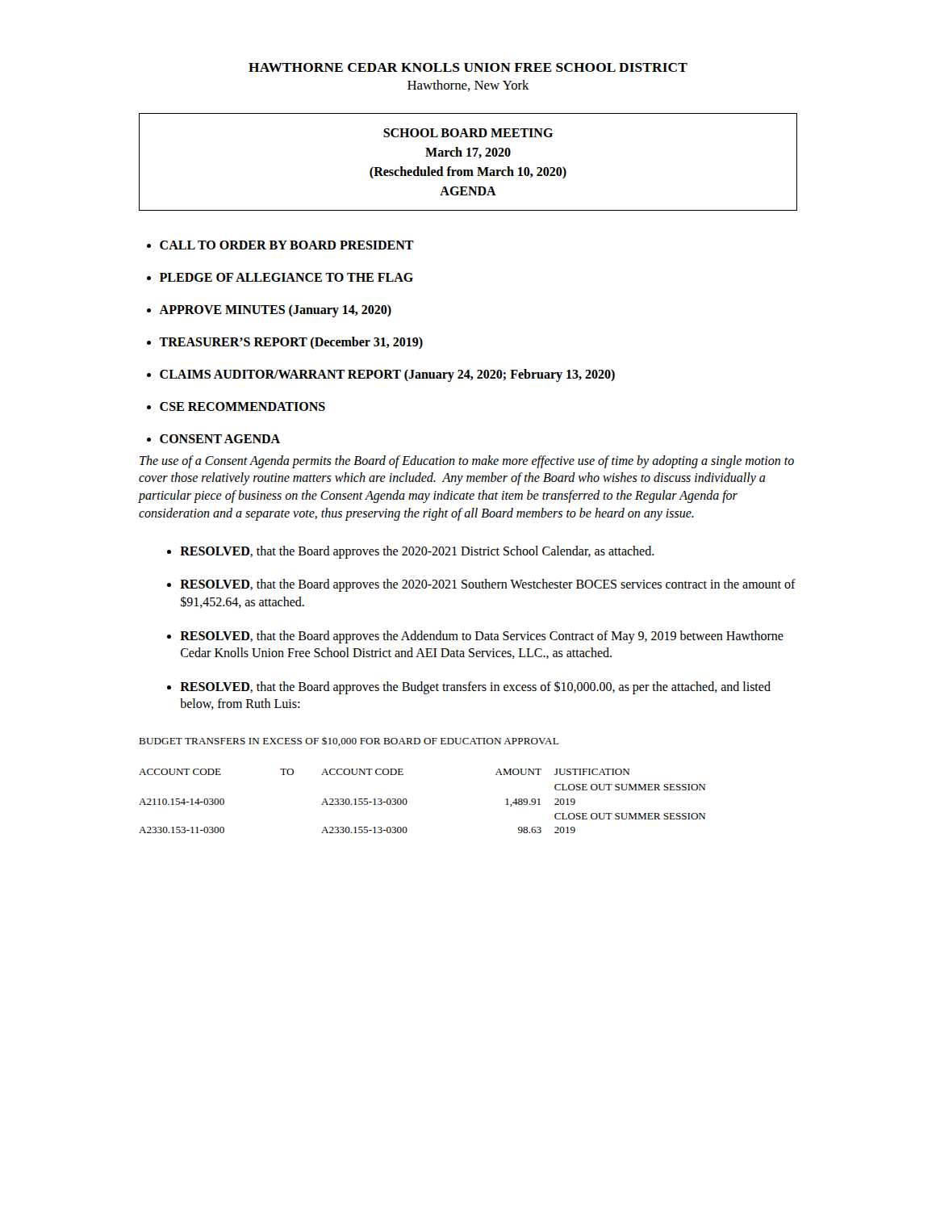HAWTHORNE CEDAR KNOLLS UNION FREE SCHOOL DISTRICT
Hawthorne, New York
SCHOOL BOARD MEETING
March 17, 2020
(Rescheduled from March 10, 2020)
AGENDA
CALL TO ORDER BY BOARD PRESIDENT
PLEDGE OF ALLEGIANCE TO THE FLAG
APPROVE MINUTES (January 14, 2020)
TREASURER’S REPORT (December 31, 2019)
CLAIMS AUDITOR/WARRANT REPORT (January 24, 2020; February 13, 2020)
CSE RECOMMENDATIONS
CONSENT AGENDA
The use of a Consent Agenda permits the Board of Education to make more effective use of time by adopting a single motion to cover those relatively routine matters which are included. Any member of the Board who wishes to discuss individually a particular piece of business on the Consent Agenda may indicate that item be transferred to the Regular Agenda for consideration and a separate vote, thus preserving the right of all Board members to be heard on any issue.
RESOLVED, that the Board approves the 2020-2021 District School Calendar, as attached.
RESOLVED, that the Board approves the 2020-2021 Southern Westchester BOCES services contract in the amount of $91,452.64, as attached.
RESOLVED, that the Board approves the Addendum to Data Services Contract of May 9, 2019 between Hawthorne Cedar Knolls Union Free School District and AEI Data Services, LLC., as attached.
RESOLVED, that the Board approves the Budget transfers in excess of $10,000.00, as per the attached, and listed below, from Ruth Luis:
BUDGET TRANSFERS IN EXCESS OF $10,000 FOR BOARD OF EDUCATION APPROVAL
| ACCOUNT CODE | TO | ACCOUNT CODE | AMOUNT | JUSTIFICATION |
| --- | --- | --- | --- | --- |
| | | | | CLOSE OUT SUMMER SESSION |
| A2110.154-14-0300 | | A2330.155-13-0300 | 1,489.91 | 2019 |
| | | | | CLOSE OUT SUMMER SESSION |
| A2330.153-11-0300 | | A2330.155-13-0300 | 98.63 | 2019 |